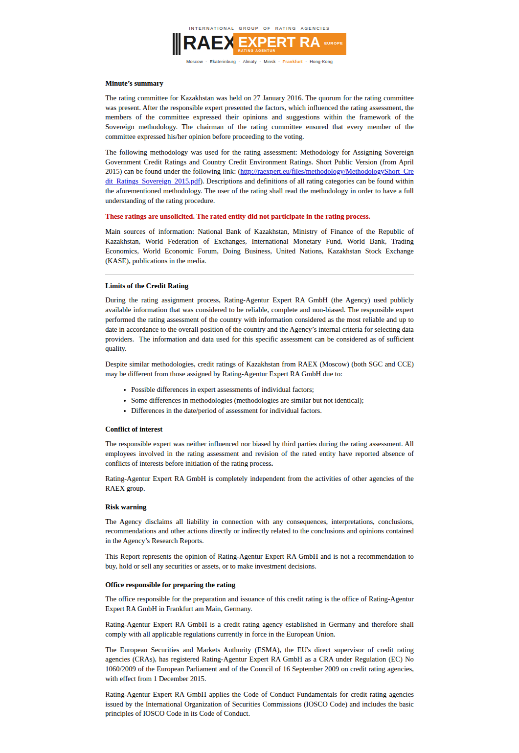INTERNATIONAL GROUP OF RATING AGENCIES
RAEX
EXPERT RA
RATING AGENTUR
EUROPE
Moscow - Ekaterinburg - Almaty - Minsk - Frankfurt - Hong-Kong
Minute’s summary
The rating committee for Kazakhstan was held on 27 January 2016. The quorum for the rating committee was present. After the responsible expert presented the factors, which influenced the rating assessment, the members of the committee expressed their opinions and suggestions within the framework of the Sovereign methodology. The chairman of the rating committee ensured that every member of the committee expressed his/her opinion before proceeding to the voting.
The following methodology was used for the rating assessment: Methodology for Assigning Sovereign Government Credit Ratings and Country Credit Environment Ratings. Short Public Version (from April 2015) can be found under the following link: (http://raexpert.eu/files/methodology/MethodologyShort_Credit_Ratings_Sovereign_2015.pdf). Descriptions and definitions of all rating categories can be found within the aforementioned methodology. The user of the rating shall read the methodology in order to have a full understanding of the rating procedure.
These ratings are unsolicited. The rated entity did not participate in the rating process.
Main sources of information: National Bank of Kazakhstan, Ministry of Finance of the Republic of Kazakhstan, World Federation of Exchanges, International Monetary Fund, World Bank, Trading Economics, World Economic Forum, Doing Business, United Nations, Kazakhstan Stock Exchange (KASE), publications in the media.
Limits of the Credit Rating
During the rating assignment process, Rating-Agentur Expert RA GmbH (the Agency) used publicly available information that was considered to be reliable, complete and non-biased. The responsible expert performed the rating assessment of the country with information considered as the most reliable and up to date in accordance to the overall position of the country and the Agency’s internal criteria for selecting data providers. The information and data used for this specific assessment can be considered as of sufficient quality.
Despite similar methodologies, credit ratings of Kazakhstan from RAEX (Moscow) (both SGC and CCE) may be different from those assigned by Rating-Agentur Expert RA GmbH due to:
Possible differences in expert assessments of individual factors;
Some differences in methodologies (methodologies are similar but not identical);
Differences in the date/period of assessment for individual factors.
Conflict of interest
The responsible expert was neither influenced nor biased by third parties during the rating assessment. All employees involved in the rating assessment and revision of the rated entity have reported absence of conflicts of interests before initiation of the rating process.
Rating-Agentur Expert RA GmbH is completely independent from the activities of other agencies of the RAEX group.
Risk warning
The Agency disclaims all liability in connection with any consequences, interpretations, conclusions, recommendations and other actions directly or indirectly related to the conclusions and opinions contained in the Agency’s Research Reports.
This Report represents the opinion of Rating-Agentur Expert RA GmbH and is not a recommendation to buy, hold or sell any securities or assets, or to make investment decisions.
Office responsible for preparing the rating
The office responsible for the preparation and issuance of this credit rating is the office of Rating-Agentur Expert RA GmbH in Frankfurt am Main, Germany.
Rating-Agentur Expert RA GmbH is a credit rating agency established in Germany and therefore shall comply with all applicable regulations currently in force in the European Union.
The European Securities and Markets Authority (ESMA), the EU's direct supervisor of credit rating agencies (CRAs), has registered Rating-Agentur Expert RA GmbH as a CRA under Regulation (EC) No 1060/2009 of the European Parliament and of the Council of 16 September 2009 on credit rating agencies, with effect from 1 December 2015.
Rating-Agentur Expert RA GmbH applies the Code of Conduct Fundamentals for credit rating agencies issued by the International Organization of Securities Commissions (IOSCO Code) and includes the basic principles of IOSCO Code in its Code of Conduct.